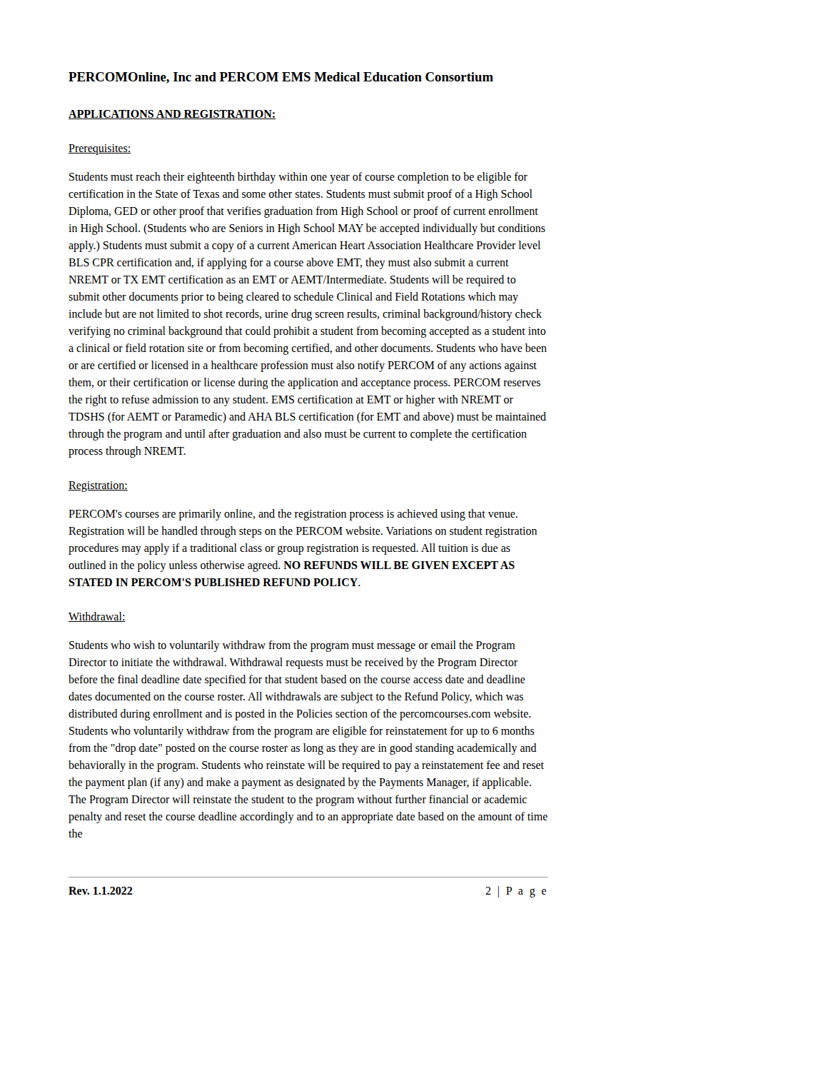PERCOMOnline, Inc and PERCOM EMS Medical Education Consortium
APPLICATIONS AND REGISTRATION:
Prerequisites:
Students must reach their eighteenth birthday within one year of course completion to be eligible for certification in the State of Texas and some other states. Students must submit proof of a High School Diploma, GED or other proof that verifies graduation from High School or proof of current enrollment in High School. (Students who are Seniors in High School MAY be accepted individually but conditions apply.) Students must submit a copy of a current American Heart Association Healthcare Provider level BLS CPR certification and, if applying for a course above EMT, they must also submit a current NREMT or TX EMT certification as an EMT or AEMT/Intermediate. Students will be required to submit other documents prior to being cleared to schedule Clinical and Field Rotations which may include but are not limited to shot records, urine drug screen results, criminal background/history check verifying no criminal background that could prohibit a student from becoming accepted as a student into a clinical or field rotation site or from becoming certified, and other documents. Students who have been or are certified or licensed in a healthcare profession must also notify PERCOM of any actions against them, or their certification or license during the application and acceptance process. PERCOM reserves the right to refuse admission to any student. EMS certification at EMT or higher with NREMT or TDSHS (for AEMT or Paramedic) and AHA BLS certification (for EMT and above) must be maintained through the program and until after graduation and also must be current to complete the certification process through NREMT.
Registration:
PERCOM's courses are primarily online, and the registration process is achieved using that venue. Registration will be handled through steps on the PERCOM website. Variations on student registration procedures may apply if a traditional class or group registration is requested. All tuition is due as outlined in the policy unless otherwise agreed. NO REFUNDS WILL BE GIVEN EXCEPT AS STATED IN PERCOM'S PUBLISHED REFUND POLICY.
Withdrawal:
Students who wish to voluntarily withdraw from the program must message or email the Program Director to initiate the withdrawal. Withdrawal requests must be received by the Program Director before the final deadline date specified for that student based on the course access date and deadline dates documented on the course roster. All withdrawals are subject to the Refund Policy, which was distributed during enrollment and is posted in the Policies section of the percomcourses.com website. Students who voluntarily withdraw from the program are eligible for reinstatement for up to 6 months from the "drop date" posted on the course roster as long as they are in good standing academically and behaviorally in the program. Students who reinstate will be required to pay a reinstatement fee and reset the payment plan (if any) and make a payment as designated by the Payments Manager, if applicable. The Program Director will reinstate the student to the program without further financial or academic penalty and reset the course deadline accordingly and to an appropriate date based on the amount of time the
Rev. 1.1.2022 2 | P a g e